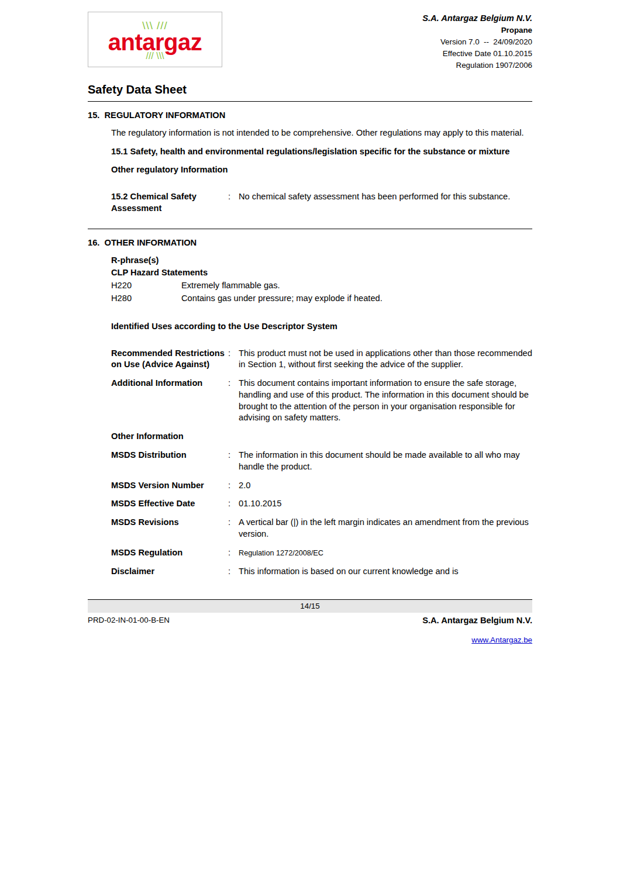\\\ ///
antargaz
/// \\\
S.A. Antargaz Belgium N.V.
Propane
Version 7.0 -- 24/09/2020
Effective Date 01.10.2015
Regulation 1907/2006
Safety Data Sheet
15. REGULATORY INFORMATION
The regulatory information is not intended to be comprehensive. Other regulations may apply to this material.
15.1 Safety, health and environmental regulations/legislation specific for the substance or mixture
Other regulatory Information
| 15.2 Chemical Safety Assessment | : | No chemical safety assessment has been performed for this substance. |
16. OTHER INFORMATION
R-phrase(s)
CLP Hazard Statements
| H220 | Extremely flammable gas. |
| H280 | Contains gas under pressure; may explode if heated. |
Identified Uses according to the Use Descriptor System
| Recommended Restrictions on Use (Advice Against) | : | This product must not be used in applications other than those recommended in Section 1, without first seeking the advice of the supplier. |
| Additional Information | : | This document contains important information to ensure the safe storage, handling and use of this product. The information in this document should be brought to the attention of the person in your organisation responsible for advising on safety matters. |
| Other Information | | |
| MSDS Distribution | : | The information in this document should be made available to all who may handle the product. |
| MSDS Version Number | : | 2.0 |
| MSDS Effective Date | : | 01.10.2015 |
| MSDS Revisions | : | A vertical bar (/) in the left margin indicates an amendment from the previous version. |
| MSDS Regulation | : | Regulation 1272/2008/EC |
| Disclaimer | : | This information is based on our current knowledge and is |
14/15
PRD-02-IN-01-00-B-EN
S.A. Antargaz Belgium N.V.
www.Antargaz.be